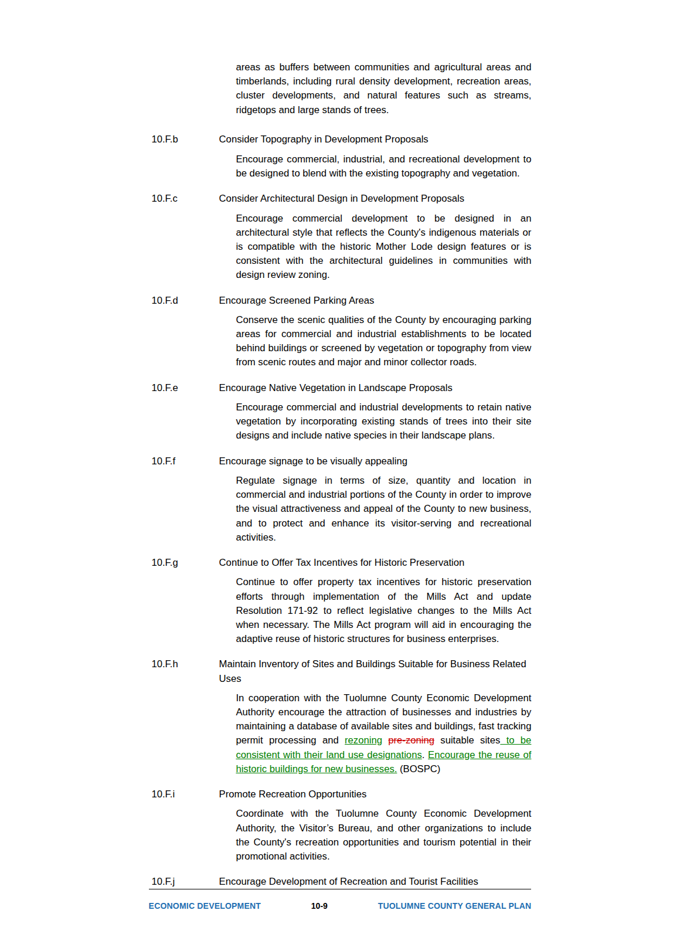areas as buffers between communities and agricultural areas and timberlands, including rural density development, recreation areas, cluster developments, and natural features such as streams, ridgetops and large stands of trees.
10.F.b
Consider Topography in Development Proposals
Encourage commercial, industrial, and recreational development to be designed to blend with the existing topography and vegetation.
10.F.c
Consider Architectural Design in Development Proposals
Encourage commercial development to be designed in an architectural style that reflects the County's indigenous materials or is compatible with the historic Mother Lode design features or is consistent with the architectural guidelines in communities with design review zoning.
10.F.d
Encourage Screened Parking Areas
Conserve the scenic qualities of the County by encouraging parking areas for commercial and industrial establishments to be located behind buildings or screened by vegetation or topography from view from scenic routes and major and minor collector roads.
10.F.e
Encourage Native Vegetation in Landscape Proposals
Encourage commercial and industrial developments to retain native vegetation by incorporating existing stands of trees into their site designs and include native species in their landscape plans.
10.F.f
Encourage signage to be visually appealing
Regulate signage in terms of size, quantity and location in commercial and industrial portions of the County in order to improve the visual attractiveness and appeal of the County to new business, and to protect and enhance its visitor-serving and recreational activities.
10.F.g
Continue to Offer Tax Incentives for Historic Preservation
Continue to offer property tax incentives for historic preservation efforts through implementation of the Mills Act and update Resolution 171-92 to reflect legislative changes to the Mills Act when necessary. The Mills Act program will aid in encouraging the adaptive reuse of historic structures for business enterprises.
10.F.h
Maintain Inventory of Sites and Buildings Suitable for Business Related Uses
In cooperation with the Tuolumne County Economic Development Authority encourage the attraction of businesses and industries by maintaining a database of available sites and buildings, fast tracking permit processing and rezoning pre-zoning suitable sites to be consistent with their land use designations. Encourage the reuse of historic buildings for new businesses. (BOSPC)
10.F.i
Promote Recreation Opportunities
Coordinate with the Tuolumne County Economic Development Authority, the Visitor’s Bureau, and other organizations to include the County's recreation opportunities and tourism potential in their promotional activities.
10.F.j
Encourage Development of Recreation and Tourist Facilities
ECONOMIC DEVELOPMENT
10-9
TUOLUMNE COUNTY GENERAL PLAN